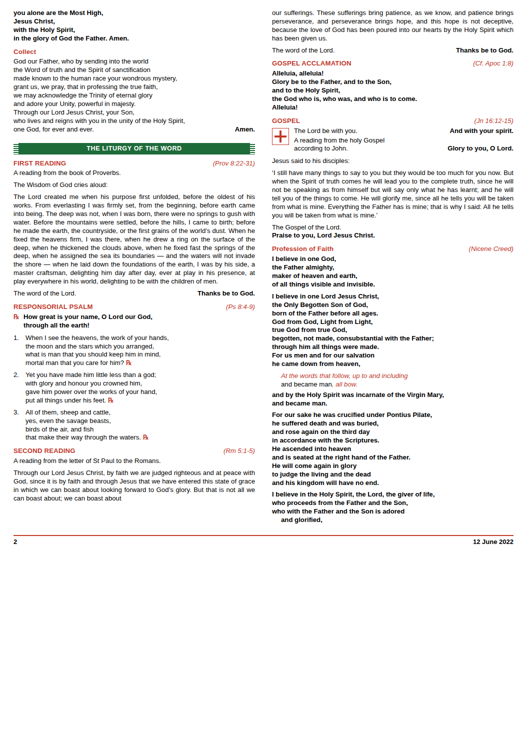you alone are the Most High,
Jesus Christ,
with the Holy Spirit,
in the glory of God the Father. Amen.
Collect
God our Father, who by sending into the world
the Word of truth and the Spirit of sanctification
made known to the human race your wondrous mystery,
grant us, we pray, that in professing the true faith,
we may acknowledge the Trinity of eternal glory
and adore your Unity, powerful in majesty.
Through our Lord Jesus Christ, your Son,
who lives and reigns with you in the unity of the Holy Spirit,
one God, for ever and ever. Amen.
THE LITURGY OF THE WORD
First Reading (Prov 8:22-31)
A reading from the book of Proverbs.
The Wisdom of God cries aloud:
The Lord created me when his purpose first unfolded, before the oldest of his works. From everlasting I was firmly set, from the beginning, before earth came into being. The deep was not, when I was born, there were no springs to gush with water. Before the mountains were settled, before the hills, I came to birth; before he made the earth, the countryside, or the first grains of the world’s dust. When he fixed the heavens firm, I was there, when he drew a ring on the surface of the deep, when he thickened the clouds above, when he fixed fast the springs of the deep, when he assigned the sea its boundaries — and the waters will not invade the shore — when he laid down the foundations of the earth, I was by his side, a master craftsman, delighting him day after day, ever at play in his presence, at play everywhere in his world, delighting to be with the children of men.
The word of the Lord.
Thanks be to God.
Responsorial Psalm (Ps 8:4-9)
℞
How great is your name, O Lord our God,
through all the earth!
When I see the heavens, the work of your hands,
the moon and the stars which you arranged,
what is man that you should keep him in mind,
mortal man that you care for him? ℞
Yet you have made him little less than a god;
with glory and honour you crowned him,
gave him power over the works of your hand,
put all things under his feet. ℞
All of them, sheep and cattle,
yes, even the savage beasts,
birds of the air, and fish
that make their way through the waters. ℞
Second Reading (Rm 5:1-5)
A reading from the letter of St Paul to the Romans.
Through our Lord Jesus Christ, by faith we are judged righteous and at peace with God, since it is by faith and through Jesus that we have entered this state of grace in which we can boast about looking forward to God’s glory. But that is not all we can boast about; we can boast about
our sufferings. These sufferings bring patience, as we know, and patience brings perseverance, and perseverance brings hope, and this hope is not deceptive, because the love of God has been poured into our hearts by the Holy Spirit which has been given us.
The word of the Lord.
Thanks be to God.
Gospel Acclamation (Cf. Apoc 1:8)
Alleluia, alleluia!
Glory be to the Father, and to the Son,
and to the Holy Spirit,
the God who is, who was, and who is to come.
Alleluia!
Gospel (Jn 16:12-15)
The Lord be with you.
And with your spirit.
A reading from the holy Gospel
according to John.
Glory to you, O Lord.
Jesus said to his disciples:
‘I still have many things to say to you but they would be too much for you now. But when the Spirit of truth comes he will lead you to the complete truth, since he will not be speaking as from himself but will say only what he has learnt; and he will tell you of the things to come. He will glorify me, since all he tells you will be taken from what is mine. Everything the Father has is mine; that is why I said: All he tells you will be taken from what is mine.’
The Gospel of the Lord.
Praise to you, Lord Jesus Christ.
Profession of Faith (Nicene Creed)
I believe in one God,
the Father almighty,
maker of heaven and earth,
of all things visible and invisible.
I believe in one Lord Jesus Christ,
the Only Begotten Son of God,
born of the Father before all ages.
God from God, Light from Light,
true God from true God,
begotten, not made, consubstantial with the Father;
through him all things were made.
For us men and for our salvation
he came down from heaven,
At the words that follow, up to and including
and became man, all bow.
and by the Holy Spirit was incarnate of the Virgin Mary,
and became man.
For our sake he was crucified under Pontius Pilate,
he suffered death and was buried,
and rose again on the third day
in accordance with the Scriptures.
He ascended into heaven
and is seated at the right hand of the Father.
He will come again in glory
to judge the living and the dead
and his kingdom will have no end.
I believe in the Holy Spirit, the Lord, the giver of life,
who proceeds from the Father and the Son,
who with the Father and the Son is adored
and glorified,
2
12 June 2022